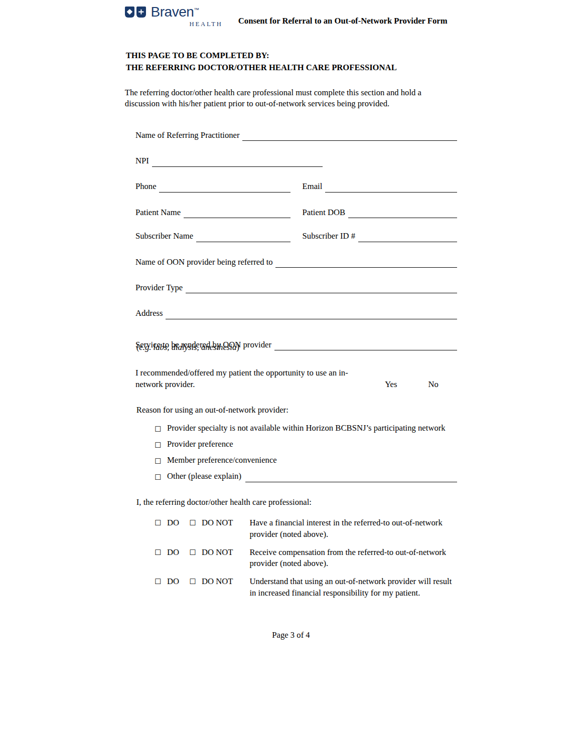Braven™
HEALTH
Consent for Referral to an Out-of-Network Provider Form
THIS PAGE TO BE COMPLETED BY:
THE REFERRING DOCTOR/OTHER HEALTH CARE PROFESSIONAL
The referring doctor/other health care professional must complete this section and hold a discussion with his/her patient prior to out-of-network services being provided.
Name of Referring Practitioner
NPI
Phone
Email
Patient Name
Patient DOB
Subscriber Name
Subscriber ID #
Name of OON provider being referred to
Provider Type
Address
Service to be rendered by OON provider
(e.g. labs, dialysis, anesthesia)
I recommended/offered my patient the opportunity to use an in-network provider. Yes No
Reason for using an out-of-network provider:
☐Provider specialty is not available within Horizon BCBSNJ’s participating network
☐Provider preference
☐Member preference/convenience
☐Other (please explain)
I, the referring doctor/other health care professional:
| ☐ DO | ☐ DO NOT | Have a financial interest in the referred-to out-of-network provider (noted above). |
| ☐ DO | ☐ DO NOT | Receive compensation from the referred-to out-of-network provider (noted above). |
| ☐ DO | ☐ DO NOT | Understand that using an out-of-network provider will result in increased financial responsibility for my patient. |
Page 3 of 4